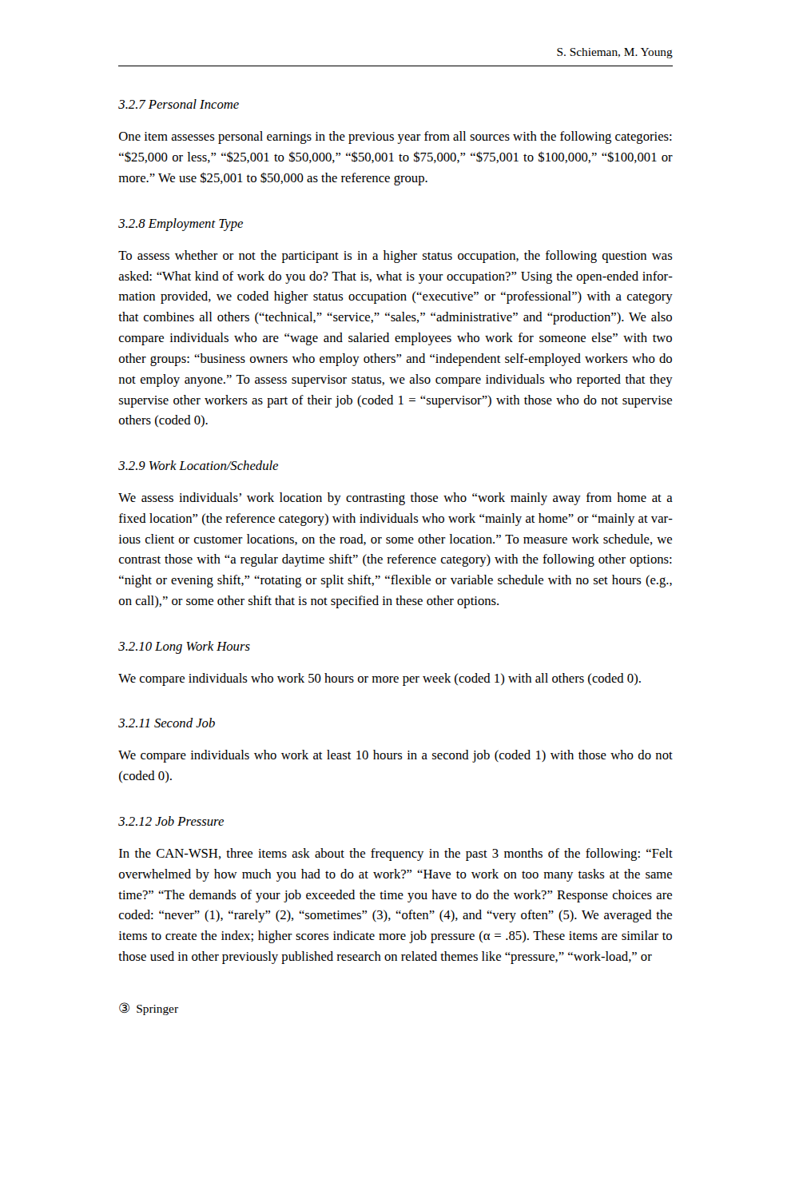S. Schieman, M. Young
3.2.7 Personal Income
One item assesses personal earnings in the previous year from all sources with the following categories: “$25,000 or less,” “$25,001 to $50,000,” “$50,001 to $75,000,” “$75,001 to $100,000,” “$100,001 or more.” We use $25,001 to $50,000 as the reference group.
3.2.8 Employment Type
To assess whether or not the participant is in a higher status occupation, the following question was asked: “What kind of work do you do? That is, what is your occupation?” Using the open-ended information provided, we coded higher status occupation (“executive” or “professional”) with a category that combines all others (“technical,” “service,” “sales,” “administrative” and “production”). We also compare individuals who are “wage and salaried employees who work for someone else” with two other groups: “business owners who employ others” and “independent self-employed workers who do not employ anyone.” To assess supervisor status, we also compare individuals who reported that they supervise other workers as part of their job (coded 1 = “supervisor”) with those who do not supervise others (coded 0).
3.2.9 Work Location/Schedule
We assess individuals’ work location by contrasting those who “work mainly away from home at a fixed location” (the reference category) with individuals who work “mainly at home” or “mainly at various client or customer locations, on the road, or some other location.” To measure work schedule, we contrast those with “a regular daytime shift” (the reference category) with the following other options: “night or evening shift,” “rotating or split shift,” “flexible or variable schedule with no set hours (e.g., on call),” or some other shift that is not specified in these other options.
3.2.10 Long Work Hours
We compare individuals who work 50 hours or more per week (coded 1) with all others (coded 0).
3.2.11 Second Job
We compare individuals who work at least 10 hours in a second job (coded 1) with those who do not (coded 0).
3.2.12 Job Pressure
In the CAN-WSH, three items ask about the frequency in the past 3 months of the following: “Felt overwhelmed by how much you had to do at work?” “Have to work on too many tasks at the same time?” “The demands of your job exceeded the time you have to do the work?” Response choices are coded: “never” (1), “rarely” (2), “sometimes” (3), “often” (4), and “very often” (5). We averaged the items to create the index; higher scores indicate more job pressure (α = .85). These items are similar to those used in other previously published research on related themes like “pressure,” “work-load,” or
③ Springer